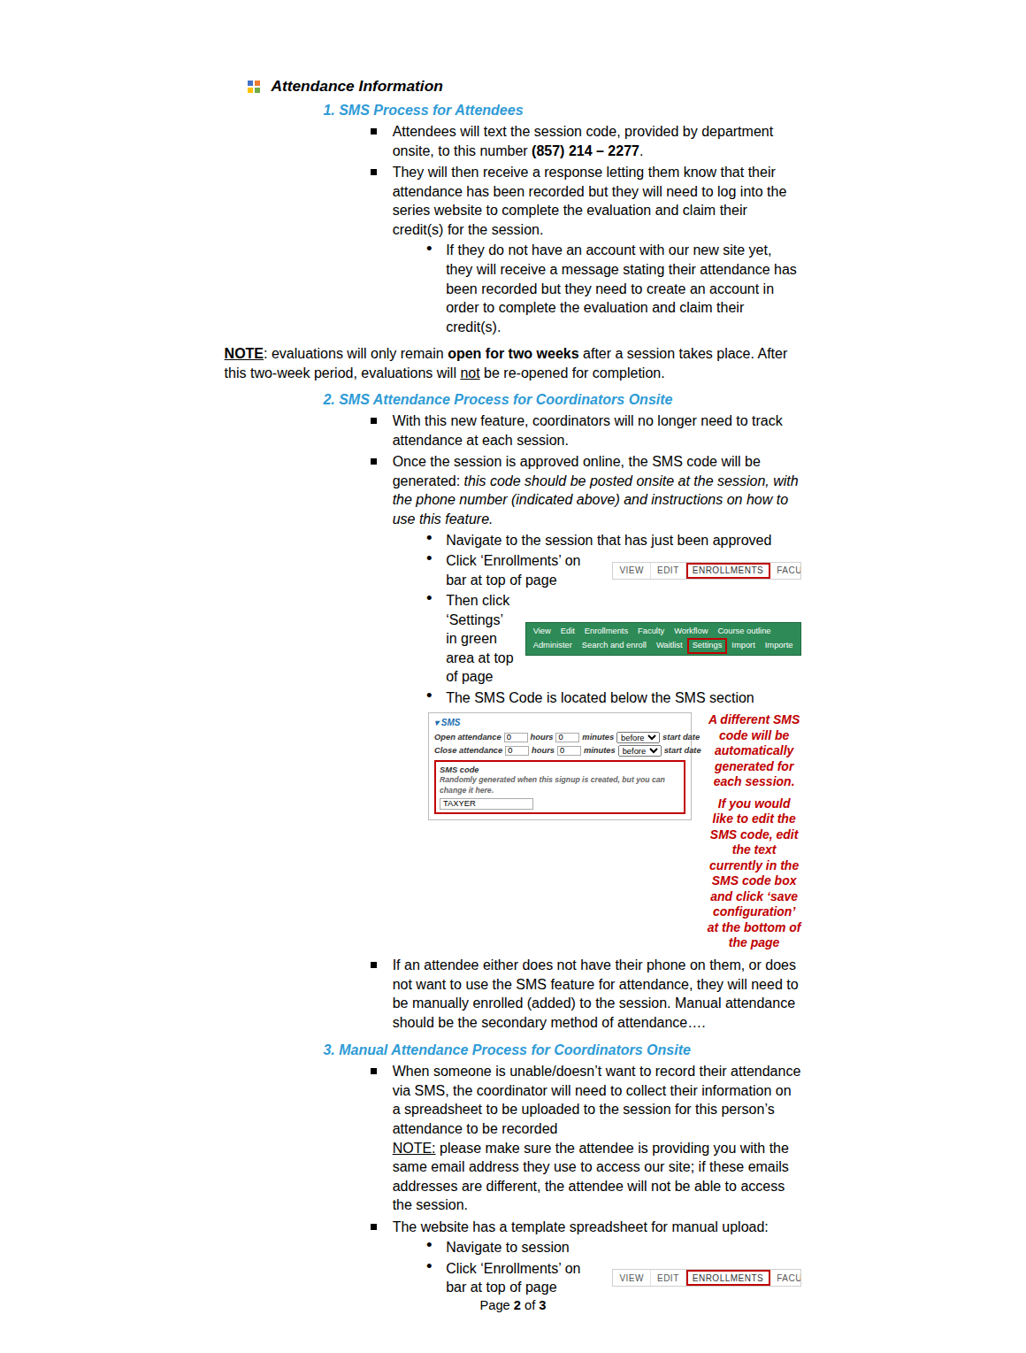Attendance Information
SMS Process for Attendees
Attendees will text the session code, provided by department onsite, to this number (857) 214 – 2277.
They will then receive a response letting them know that their attendance has been recorded but they will need to log into the series website to complete the evaluation and claim their credit(s) for the session.
If they do not have an account with our new site yet, they will receive a message stating their attendance has been recorded but they need to create an account in order to complete the evaluation and claim their credit(s).
NOTE: evaluations will only remain open for two weeks after a session takes place. After this two-week period, evaluations will not be re-opened for completion.
SMS Attendance Process for Coordinators Onsite
With this new feature, coordinators will no longer need to track attendance at each session.
Once the session is approved online, the SMS code will be generated: this code should be posted onsite at the session, with the phone number (indicated above) and instructions on how to use this feature.
Navigate to the session that has just been approved
Click ‘Enrollments’ on bar at top of page VIEW EDIT ENROLLMENTS FACULTY WORKFLOW (
Then click ‘Settings’ in green area at top of page View Edit Enrollments Faculty Workflow Course outline Administer Search and enroll Waitlist Settings Import Importe
The SMS Code is located below the SMS section
▾ SMS
Open attendance hours minutes before start date
Close attendance hours minutes before start date
SMS code
Randomly generated when this signup is created, but you can change it here.
A different SMS code will be automatically generated for each session. If you would like to edit the SMS code, edit the text currently in the SMS code box and click ‘save configuration’ at the bottom of the page
If an attendee either does not have their phone on them, or does not want to use the SMS feature for attendance, they will need to be manually enrolled (added) to the session. Manual attendance should be the secondary method of attendance….
Manual Attendance Process for Coordinators Onsite
When someone is unable/doesn’t want to record their attendance via SMS, the coordinator will need to collect their information on a spreadsheet to be uploaded to the session for this person’s attendance to be recorded
NOTE: please make sure the attendee is providing you with the same email address they use to access our site; if these emails addresses are different, the attendee will not be able to access the session.
The website has a template spreadsheet for manual upload:
Navigate to session
Click ‘Enrollments’ on bar at top of page VIEW EDIT ENROLLMENTS FACULTY WORKFLOW (
Page 2 of 3